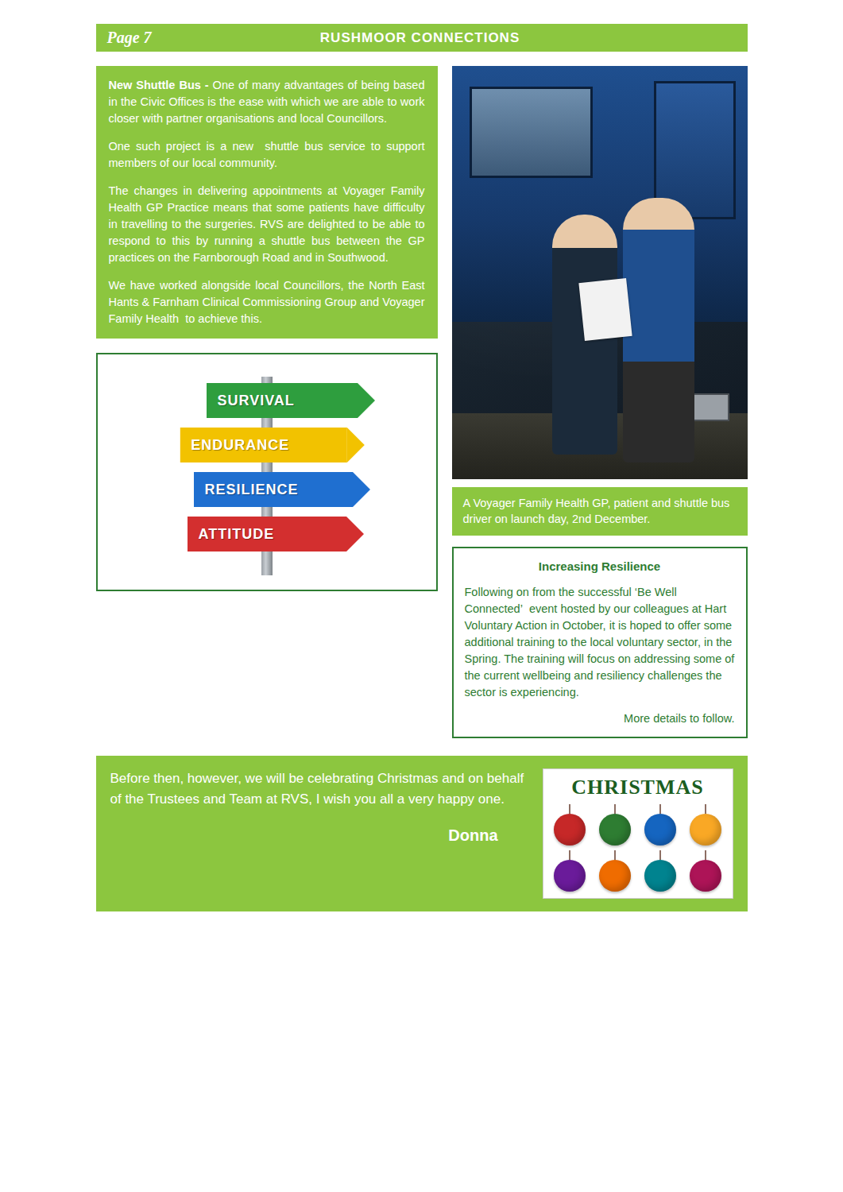Page 7
RUSHMOOR CONNECTIONS
New Shuttle Bus - One of many advantages of being based in the Civic Offices is the ease with which we are able to work closer with partner organisations and local Councillors.
One such project is a new shuttle bus service to support members of our local community.
The changes in delivering appointments at Voyager Family Health GP Practice means that some patients have difficulty in travelling to the surgeries. RVS are delighted to be able to respond to this by running a shuttle bus between the GP practices on the Farnborough Road and in Southwood.
We have worked alongside local Councillors, the North East Hants & Farnham Clinical Commissioning Group and Voyager Family Health to achieve this.
SURVIVAL
ENDURANCE
RESILIENCE
ATTITUDE
A Voyager Family Health GP, patient and shuttle bus driver on launch day, 2nd December.
Increasing Resilience
Following on from the successful ‘Be Well Connected’ event hosted by our colleagues at Hart Voluntary Action in October, it is hoped to offer some additional training to the local voluntary sector, in the Spring. The training will focus on addressing some of the current wellbeing and resiliency challenges the sector is experiencing.
More details to follow.
Before then, however, we will be celebrating Christmas and on behalf of the Trustees and Team at RVS, I wish you all a very happy one.
Donna
CHRISTMAS